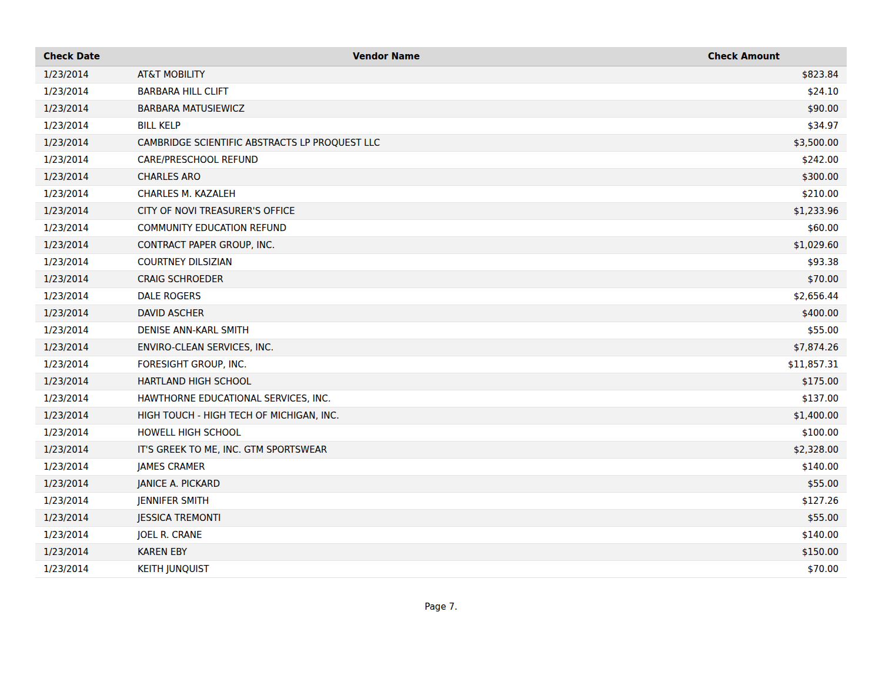| Check Date | Vendor Name | Check Amount |
| --- | --- | --- |
| 1/23/2014 | AT&T MOBILITY | $823.84 |
| 1/23/2014 | BARBARA HILL CLIFT | $24.10 |
| 1/23/2014 | BARBARA MATUSIEWICZ | $90.00 |
| 1/23/2014 | BILL KELP | $34.97 |
| 1/23/2014 | CAMBRIDGE SCIENTIFIC ABSTRACTS LP PROQUEST LLC | $3,500.00 |
| 1/23/2014 | CARE/PRESCHOOL REFUND | $242.00 |
| 1/23/2014 | CHARLES ARO | $300.00 |
| 1/23/2014 | CHARLES M. KAZALEH | $210.00 |
| 1/23/2014 | CITY OF NOVI TREASURER'S OFFICE | $1,233.96 |
| 1/23/2014 | COMMUNITY EDUCATION REFUND | $60.00 |
| 1/23/2014 | CONTRACT PAPER GROUP, INC. | $1,029.60 |
| 1/23/2014 | COURTNEY DILSIZIAN | $93.38 |
| 1/23/2014 | CRAIG SCHROEDER | $70.00 |
| 1/23/2014 | DALE ROGERS | $2,656.44 |
| 1/23/2014 | DAVID ASCHER | $400.00 |
| 1/23/2014 | DENISE ANN-KARL SMITH | $55.00 |
| 1/23/2014 | ENVIRO-CLEAN SERVICES, INC. | $7,874.26 |
| 1/23/2014 | FORESIGHT GROUP, INC. | $11,857.31 |
| 1/23/2014 | HARTLAND HIGH SCHOOL | $175.00 |
| 1/23/2014 | HAWTHORNE EDUCATIONAL SERVICES, INC. | $137.00 |
| 1/23/2014 | HIGH TOUCH - HIGH TECH OF MICHIGAN, INC. | $1,400.00 |
| 1/23/2014 | HOWELL HIGH SCHOOL | $100.00 |
| 1/23/2014 | IT'S GREEK TO ME, INC. GTM SPORTSWEAR | $2,328.00 |
| 1/23/2014 | JAMES CRAMER | $140.00 |
| 1/23/2014 | JANICE A. PICKARD | $55.00 |
| 1/23/2014 | JENNIFER SMITH | $127.26 |
| 1/23/2014 | JESSICA TREMONTI | $55.00 |
| 1/23/2014 | JOEL R. CRANE | $140.00 |
| 1/23/2014 | KAREN EBY | $150.00 |
| 1/23/2014 | KEITH JUNQUIST | $70.00 |
Page 7.